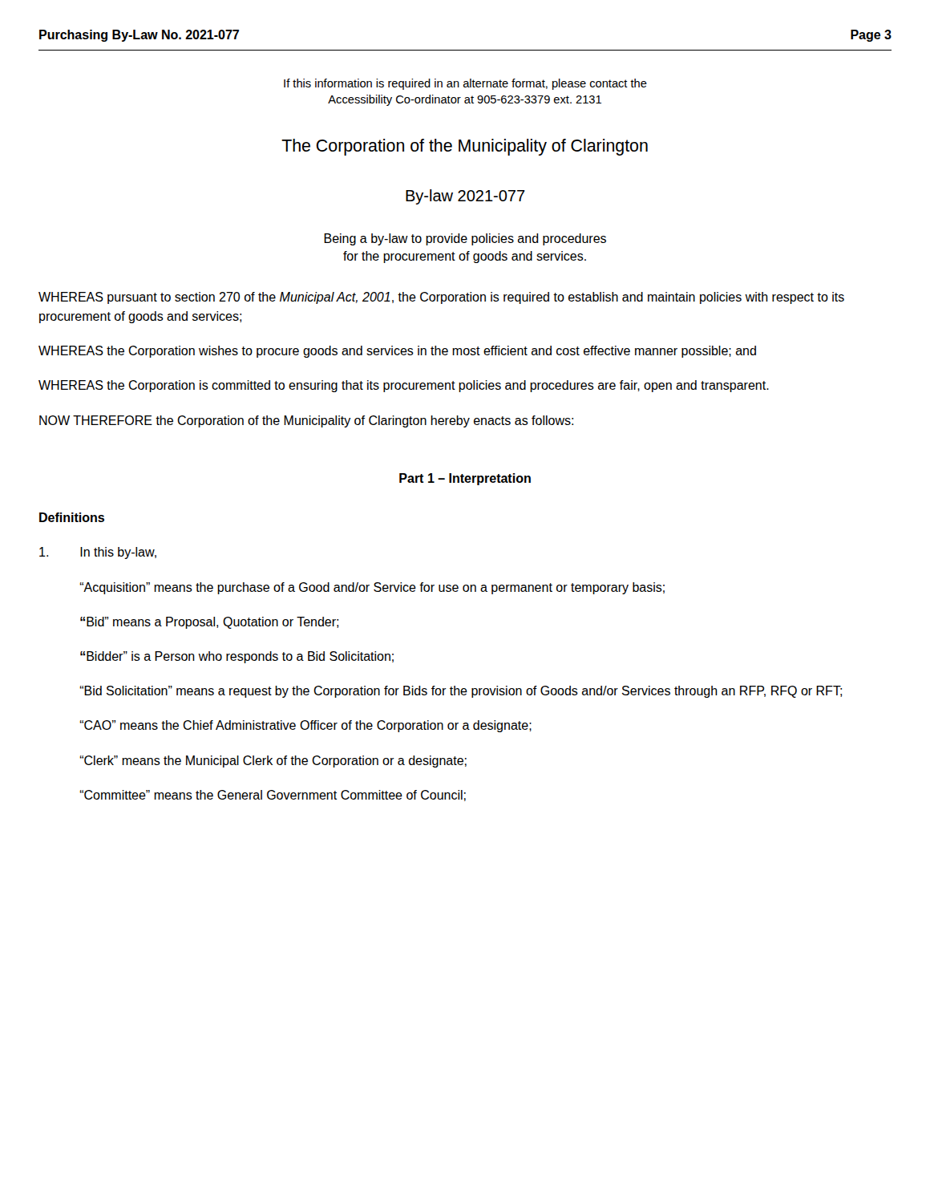Purchasing By-Law No. 2021-077 Page 3
If this information is required in an alternate format, please contact the
Accessibility Co-ordinator at 905-623-3379 ext. 2131
The Corporation of the Municipality of Clarington
By-law 2021-077
Being a by-law to provide policies and procedures
for the procurement of goods and services.
WHEREAS pursuant to section 270 of the Municipal Act, 2001, the Corporation is required to establish and maintain policies with respect to its procurement of goods and services;
WHEREAS the Corporation wishes to procure goods and services in the most efficient and cost effective manner possible; and
WHEREAS the Corporation is committed to ensuring that its procurement policies and procedures are fair, open and transparent.
NOW THEREFORE the Corporation of the Municipality of Clarington hereby enacts as follows:
Part 1 – Interpretation
Definitions
1. In this by-law,
“Acquisition” means the purchase of a Good and/or Service for use on a permanent or temporary basis;
“Bid” means a Proposal, Quotation or Tender;
“Bidder” is a Person who responds to a Bid Solicitation;
“Bid Solicitation” means a request by the Corporation for Bids for the provision of Goods and/or Services through an RFP, RFQ or RFT;
“CAO” means the Chief Administrative Officer of the Corporation or a designate;
“Clerk” means the Municipal Clerk of the Corporation or a designate;
“Committee” means the General Government Committee of Council;